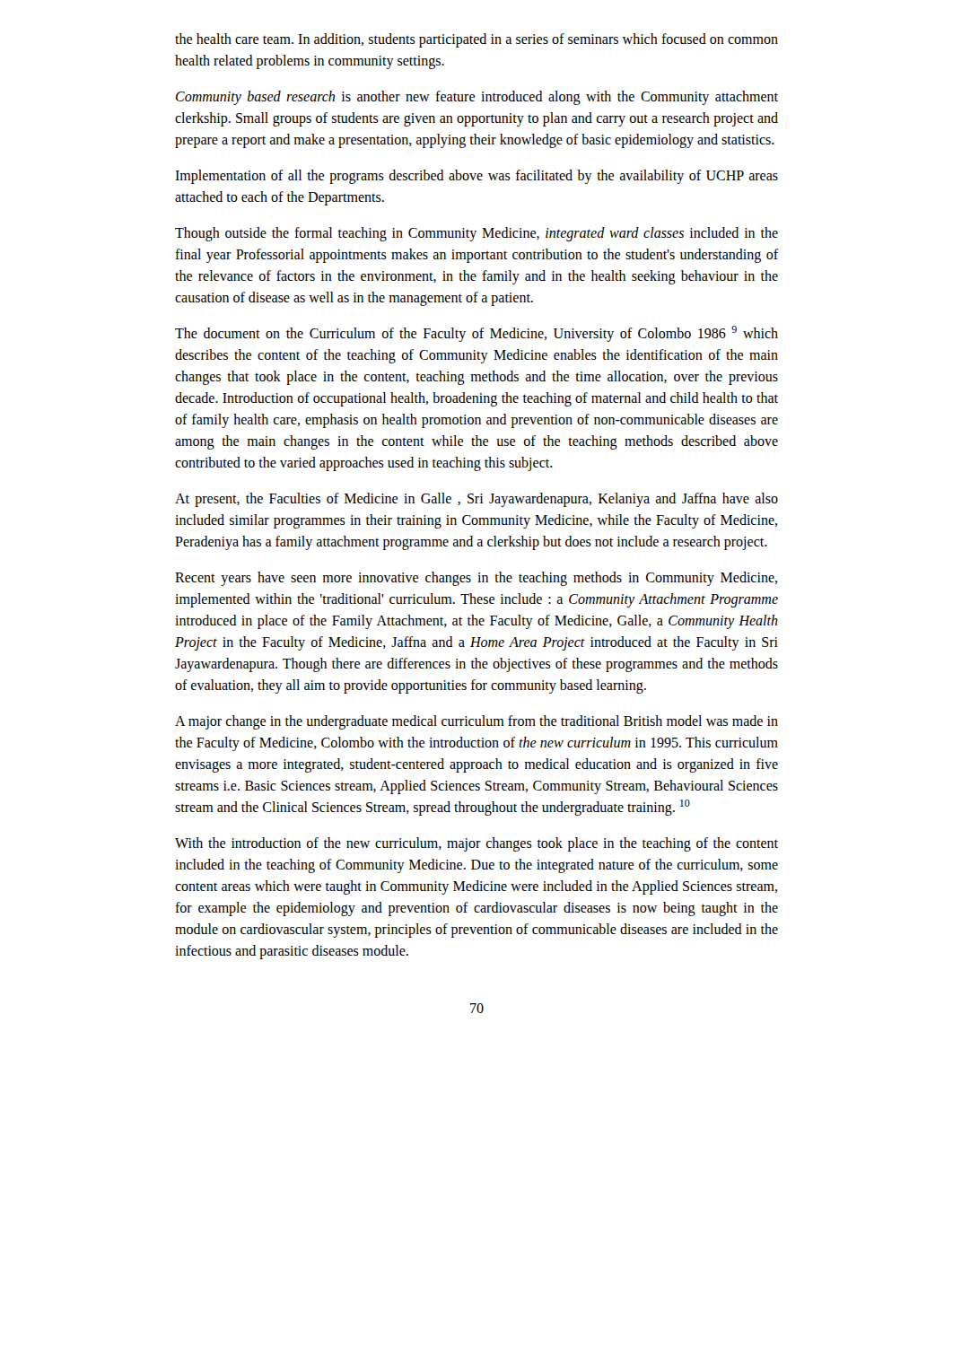the health care team. In addition, students participated in a series of seminars which focused on common health related problems in community settings.
Community based research is another new feature introduced along with the Community attachment clerkship. Small groups of students are given an opportunity to plan and carry out a research project and prepare a report and make a presentation, applying their knowledge of basic epidemiology and statistics.
Implementation of all the programs described above was facilitated by the availability of UCHP areas attached to each of the Departments.
Though outside the formal teaching in Community Medicine, integrated ward classes included in the final year Professorial appointments makes an important contribution to the student's understanding of the relevance of factors in the environment, in the family and in the health seeking behaviour in the causation of disease as well as in the management of a patient.
The document on the Curriculum of the Faculty of Medicine, University of Colombo 1986 9 which describes the content of the teaching of Community Medicine enables the identification of the main changes that took place in the content, teaching methods and the time allocation, over the previous decade. Introduction of occupational health, broadening the teaching of maternal and child health to that of family health care, emphasis on health promotion and prevention of non-communicable diseases are among the main changes in the content while the use of the teaching methods described above contributed to the varied approaches used in teaching this subject.
At present, the Faculties of Medicine in Galle , Sri Jayawardenapura, Kelaniya and Jaffna have also included similar programmes in their training in Community Medicine, while the Faculty of Medicine, Peradeniya has a family attachment programme and a clerkship but does not include a research project.
Recent years have seen more innovative changes in the teaching methods in Community Medicine, implemented within the 'traditional' curriculum. These include : a Community Attachment Programme introduced in place of the Family Attachment, at the Faculty of Medicine, Galle, a Community Health Project in the Faculty of Medicine, Jaffna and a Home Area Project introduced at the Faculty in Sri Jayawardenapura. Though there are differences in the objectives of these programmes and the methods of evaluation, they all aim to provide opportunities for community based learning.
A major change in the undergraduate medical curriculum from the traditional British model was made in the Faculty of Medicine, Colombo with the introduction of the new curriculum in 1995. This curriculum envisages a more integrated, student-centered approach to medical education and is organized in five streams i.e. Basic Sciences stream, Applied Sciences Stream, Community Stream, Behavioural Sciences stream and the Clinical Sciences Stream, spread throughout the undergraduate training. 10
With the introduction of the new curriculum, major changes took place in the teaching of the content included in the teaching of Community Medicine. Due to the integrated nature of the curriculum, some content areas which were taught in Community Medicine were included in the Applied Sciences stream, for example the epidemiology and prevention of cardiovascular diseases is now being taught in the module on cardiovascular system, principles of prevention of communicable diseases are included in the infectious and parasitic diseases module.
70